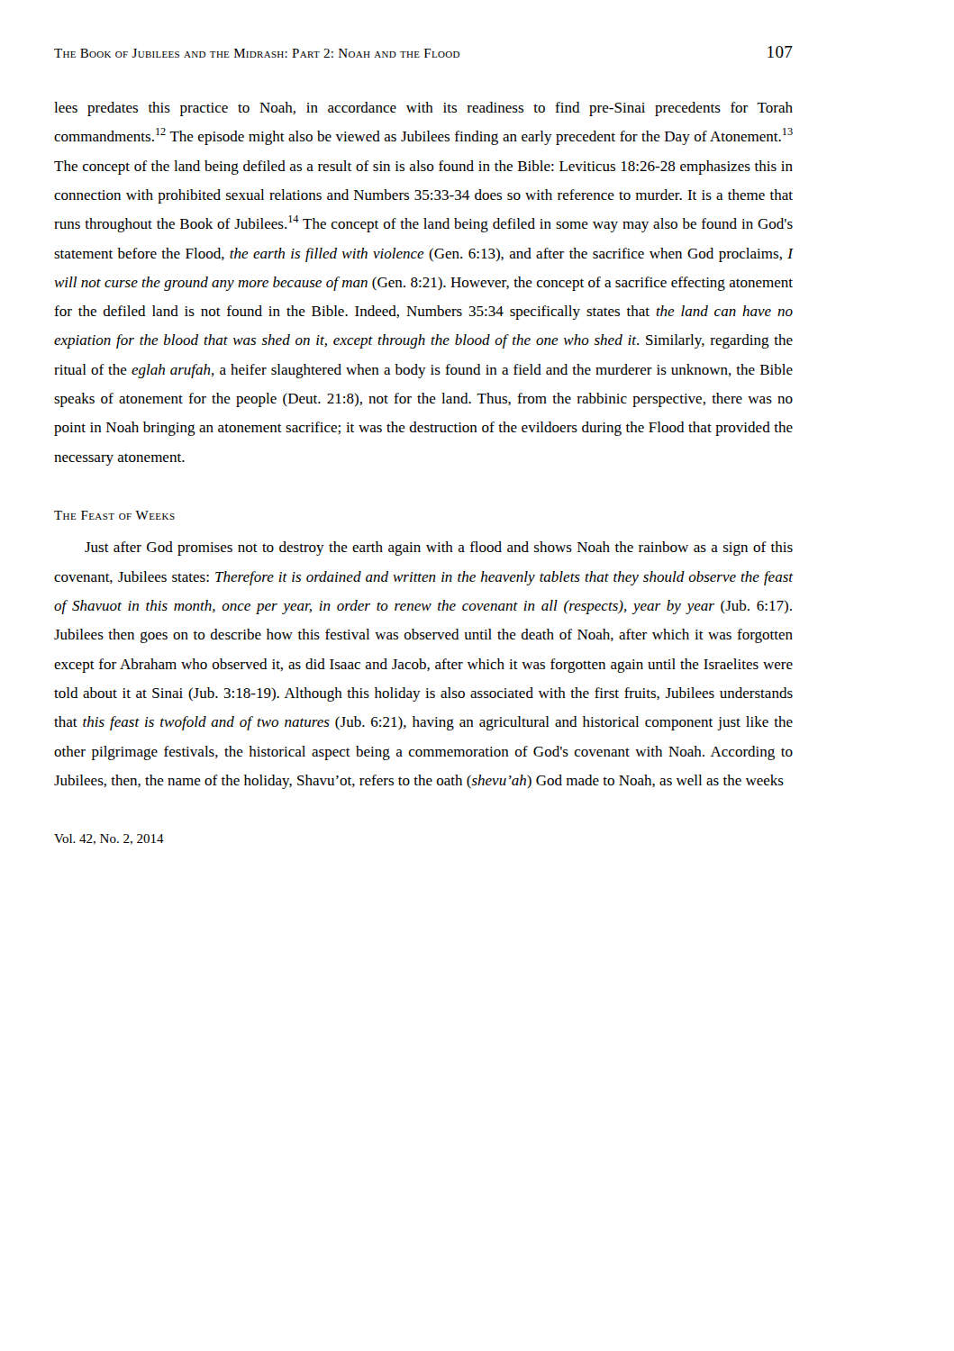The Book of Jubilees and the Midrash: Part 2: Noah and the Flood 107
lees predates this practice to Noah, in accordance with its readiness to find pre-Sinai precedents for Torah commandments.12 The episode might also be viewed as Jubilees finding an early precedent for the Day of Atonement.13 The concept of the land being defiled as a result of sin is also found in the Bible: Leviticus 18:26-28 emphasizes this in connection with prohibited sexual relations and Numbers 35:33-34 does so with reference to murder. It is a theme that runs throughout the Book of Jubilees.14 The concept of the land being defiled in some way may also be found in God's statement before the Flood, the earth is filled with violence (Gen. 6:13), and after the sacrifice when God proclaims, I will not curse the ground any more because of man (Gen. 8:21). However, the concept of a sacrifice effecting atonement for the defiled land is not found in the Bible. Indeed, Numbers 35:34 specifically states that the land can have no expiation for the blood that was shed on it, except through the blood of the one who shed it. Similarly, regarding the ritual of the eglah arufah, a heifer slaughtered when a body is found in a field and the murderer is unknown, the Bible speaks of atonement for the people (Deut. 21:8), not for the land. Thus, from the rabbinic perspective, there was no point in Noah bringing an atonement sacrifice; it was the destruction of the evildoers during the Flood that provided the necessary atonement.
The Feast of Weeks
Just after God promises not to destroy the earth again with a flood and shows Noah the rainbow as a sign of this covenant, Jubilees states: Therefore it is ordained and written in the heavenly tablets that they should observe the feast of Shavuot in this month, once per year, in order to renew the covenant in all (respects), year by year (Jub. 6:17). Jubilees then goes on to describe how this festival was observed until the death of Noah, after which it was forgotten except for Abraham who observed it, as did Isaac and Jacob, after which it was forgotten again until the Israelites were told about it at Sinai (Jub. 3:18-19). Although this holiday is also associated with the first fruits, Jubilees understands that this feast is twofold and of two natures (Jub. 6:21), having an agricultural and historical component just like the other pilgrimage festivals, the historical aspect being a commemoration of God's covenant with Noah. According to Jubilees, then, the name of the holiday, Shavu’ot, refers to the oath (shevu’ah) God made to Noah, as well as the weeks
Vol. 42, No. 2, 2014